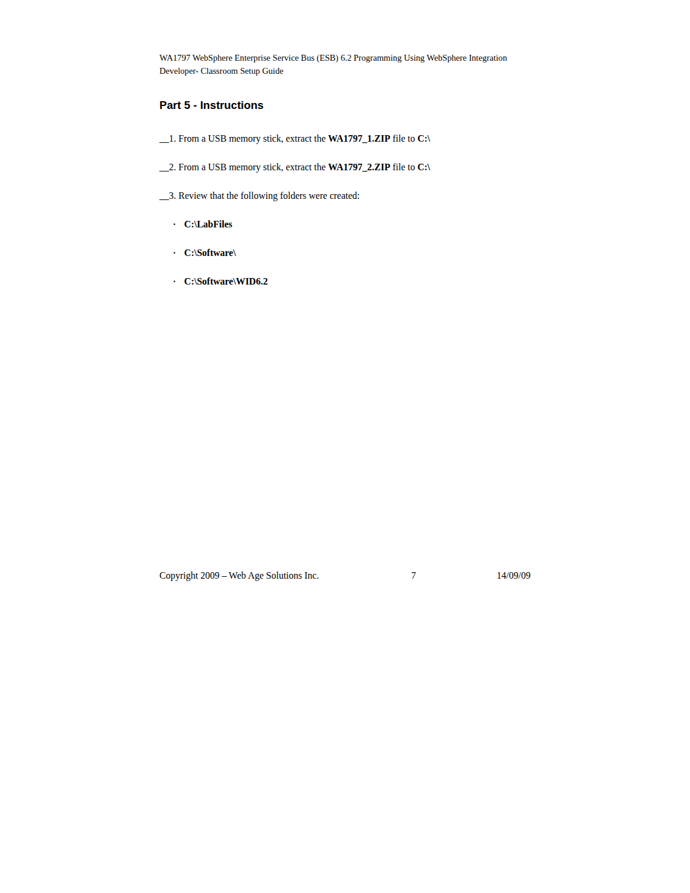WA1797 WebSphere Enterprise Service Bus (ESB) 6.2 Programming Using WebSphere Integration Developer- Classroom Setup Guide
Part 5 - Instructions
__1. From a USB memory stick, extract the WA1797_1.ZIP file to C:\
__2. From a USB memory stick, extract the WA1797_2.ZIP file to C:\
__3. Review that the following folders were created:
C:\LabFiles
C:\Software\
C:\Software\WID6.2
Copyright 2009 – Web Age Solutions Inc.
7
14/09/09